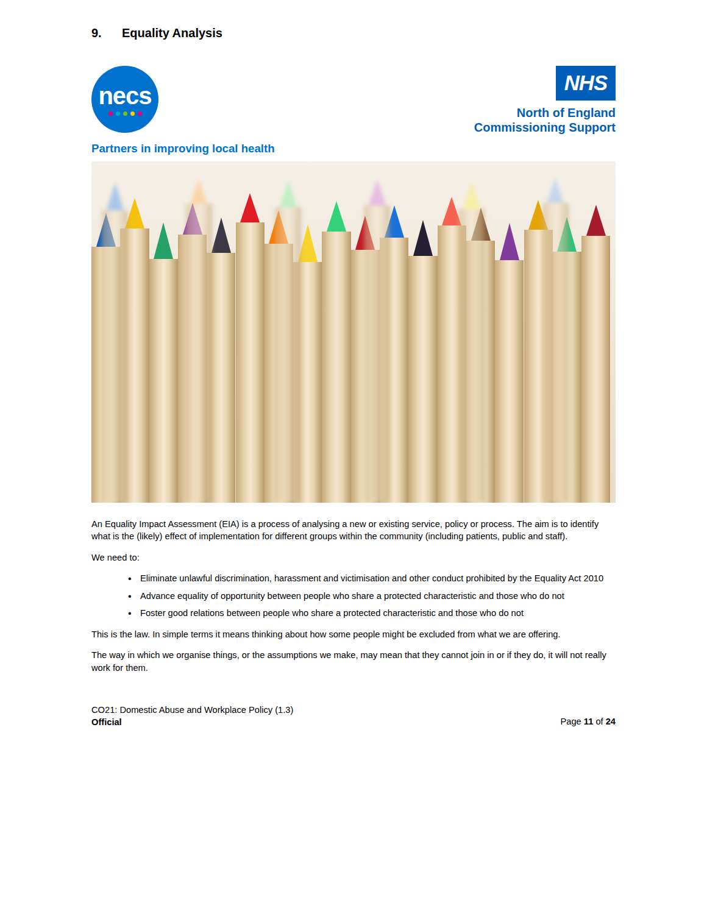9. Equality Analysis
necs
NHS
North of England
Commissioning Support
Partners in improving local health
An Equality Impact Assessment (EIA) is a process of analysing a new or existing service, policy or process. The aim is to identify what is the (likely) effect of implementation for different groups within the community (including patients, public and staff).
We need to:
Eliminate unlawful discrimination, harassment and victimisation and other conduct prohibited by the Equality Act 2010
Advance equality of opportunity between people who share a protected characteristic and those who do not
Foster good relations between people who share a protected characteristic and those who do not
This is the law. In simple terms it means thinking about how some people might be excluded from what we are offering.
The way in which we organise things, or the assumptions we make, may mean that they cannot join in or if they do, it will not really work for them.
CO21: Domestic Abuse and Workplace Policy (1.3)
Official
Page 11 of 24